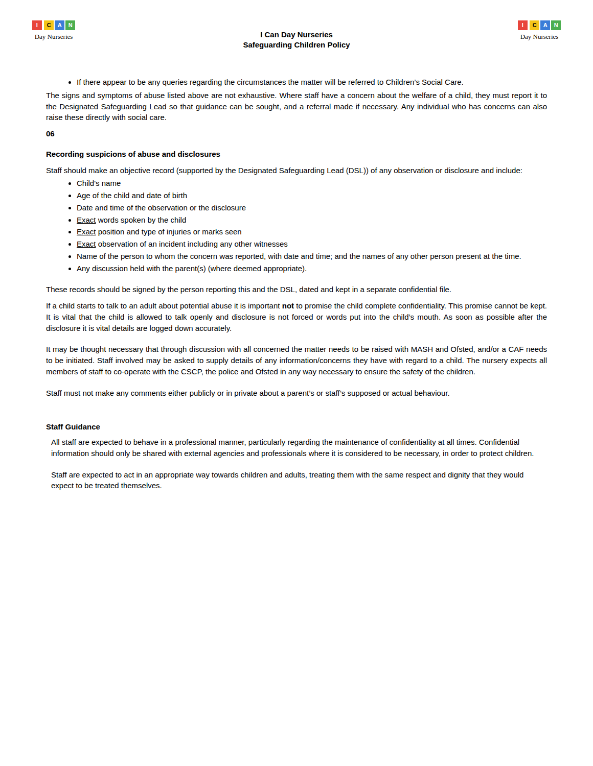I
CAN
Day Nurseries
I
CAN
Day Nurseries
I Can Day Nurseries
Safeguarding Children Policy
If there appear to be any queries regarding the circumstances the matter will be referred to Children’s Social Care.
The signs and symptoms of abuse listed above are not exhaustive. Where staff have a concern about the welfare of a child, they must report it to the Designated Safeguarding Lead so that guidance can be sought, and a referral made if necessary. Any individual who has concerns can also raise these directly with social care.
06
Recording suspicions of abuse and disclosures
Staff should make an objective record (supported by the Designated Safeguarding Lead (DSL)) of any observation or disclosure and include:
Child's name
Age of the child and date of birth
Date and time of the observation or the disclosure
Exact words spoken by the child
Exact position and type of injuries or marks seen
Exact observation of an incident including any other witnesses
Name of the person to whom the concern was reported, with date and time; and the names of any other person present at the time.
Any discussion held with the parent(s) (where deemed appropriate).
These records should be signed by the person reporting this and the DSL, dated and kept in a separate confidential file.
If a child starts to talk to an adult about potential abuse it is important not to promise the child complete confidentiality. This promise cannot be kept. It is vital that the child is allowed to talk openly and disclosure is not forced or words put into the child’s mouth. As soon as possible after the disclosure it is vital details are logged down accurately.
It may be thought necessary that through discussion with all concerned the matter needs to be raised with MASH and Ofsted, and/or a CAF needs to be initiated. Staff involved may be asked to supply details of any information/concerns they have with regard to a child. The nursery expects all members of staff to co-operate with the CSCP, the police and Ofsted in any way necessary to ensure the safety of the children.
Staff must not make any comments either publicly or in private about a parent’s or staff’s supposed or actual behaviour.
Staff Guidance
All staff are expected to behave in a professional manner, particularly regarding the maintenance of confidentiality at all times. Confidential information should only be shared with external agencies and professionals where it is considered to be necessary, in order to protect children.
Staff are expected to act in an appropriate way towards children and adults, treating them with the same respect and dignity that they would expect to be treated themselves.